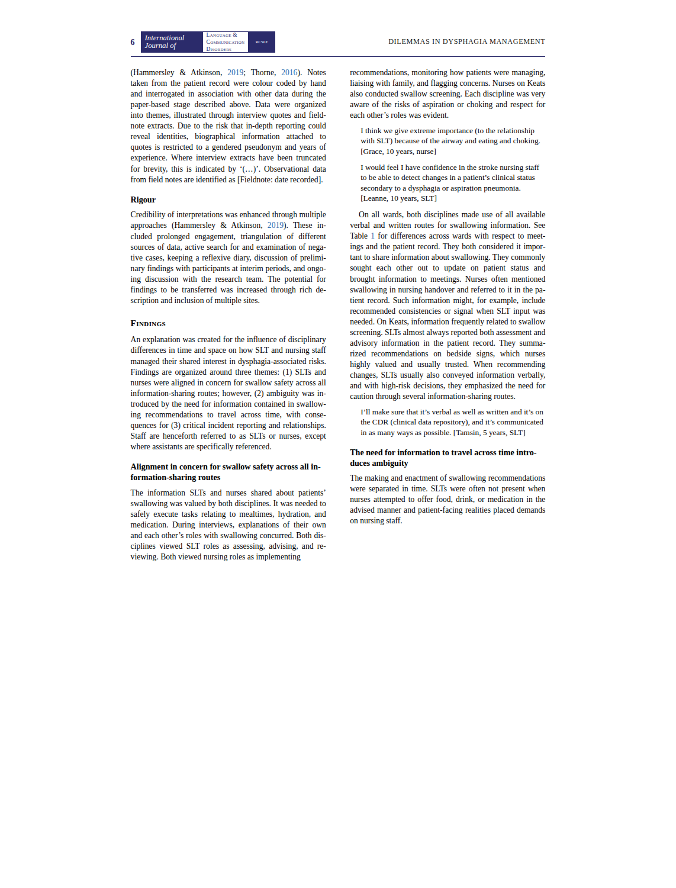6
International Journal of
Language &
Communication
Disorders
RCSLT
Dilemmas in dysphagia management
(Hammersley & Atkinson, 2019; Thorne, 2016). Notes taken from the patient record were colour coded by hand and interrogated in association with other data during the paper-based stage described above. Data were organized into themes, illustrated through interview quotes and field-note extracts. Due to the risk that in-depth reporting could reveal identities, biographical information attached to quotes is restricted to a gendered pseudonym and years of experience. Where interview extracts have been truncated for brevity, this is indicated by ‘(…)’. Observational data from field notes are identified as [Fieldnote: date recorded].
Rigour
Credibility of interpretations was enhanced through multiple approaches (Hammersley & Atkinson, 2019). These included prolonged engagement, triangulation of different sources of data, active search for and examination of negative cases, keeping a reflexive diary, discussion of preliminary findings with participants at interim periods, and ongoing discussion with the research team. The potential for findings to be transferred was increased through rich description and inclusion of multiple sites.
Findings
An explanation was created for the influence of disciplinary differences in time and space on how SLT and nursing staff managed their shared interest in dysphagia-associated risks. Findings are organized around three themes: (1) SLTs and nurses were aligned in concern for swallow safety across all information-sharing routes; however, (2) ambiguity was introduced by the need for information contained in swallowing recommendations to travel across time, with consequences for (3) critical incident reporting and relationships. Staff are henceforth referred to as SLTs or nurses, except where assistants are specifically referenced.
Alignment in concern for swallow safety across all information-sharing routes
The information SLTs and nurses shared about patients’ swallowing was valued by both disciplines. It was needed to safely execute tasks relating to mealtimes, hydration, and medication. During interviews, explanations of their own and each other’s roles with swallowing concurred. Both disciplines viewed SLT roles as assessing, advising, and reviewing. Both viewed nursing roles as implementing
recommendations, monitoring how patients were managing, liaising with family, and flagging concerns. Nurses on Keats also conducted swallow screening. Each discipline was very aware of the risks of aspiration or choking and respect for each other’s roles was evident.
I think we give extreme importance (to the relationship with SLT) because of the airway and eating and choking. [Grace, 10 years, nurse]
I would feel I have confidence in the stroke nursing staff to be able to detect changes in a patient’s clinical status secondary to a dysphagia or aspiration pneumonia. [Leanne, 10 years, SLT]
On all wards, both disciplines made use of all available verbal and written routes for swallowing information. See Table 1 for differences across wards with respect to meetings and the patient record. They both considered it important to share information about swallowing. They commonly sought each other out to update on patient status and brought information to meetings. Nurses often mentioned swallowing in nursing handover and referred to it in the patient record. Such information might, for example, include recommended consistencies or signal when SLT input was needed. On Keats, information frequently related to swallow screening. SLTs almost always reported both assessment and advisory information in the patient record. They summarized recommendations on bedside signs, which nurses highly valued and usually trusted. When recommending changes, SLTs usually also conveyed information verbally, and with high-risk decisions, they emphasized the need for caution through several information-sharing routes.
I’ll make sure that it’s verbal as well as written and it’s on the CDR (clinical data repository), and it’s communicated in as many ways as possible. [Tamsin, 5 years, SLT]
The need for information to travel across time introduces ambiguity
The making and enactment of swallowing recommendations were separated in time. SLTs were often not present when nurses attempted to offer food, drink, or medication in the advised manner and patient-facing realities placed demands on nursing staff.